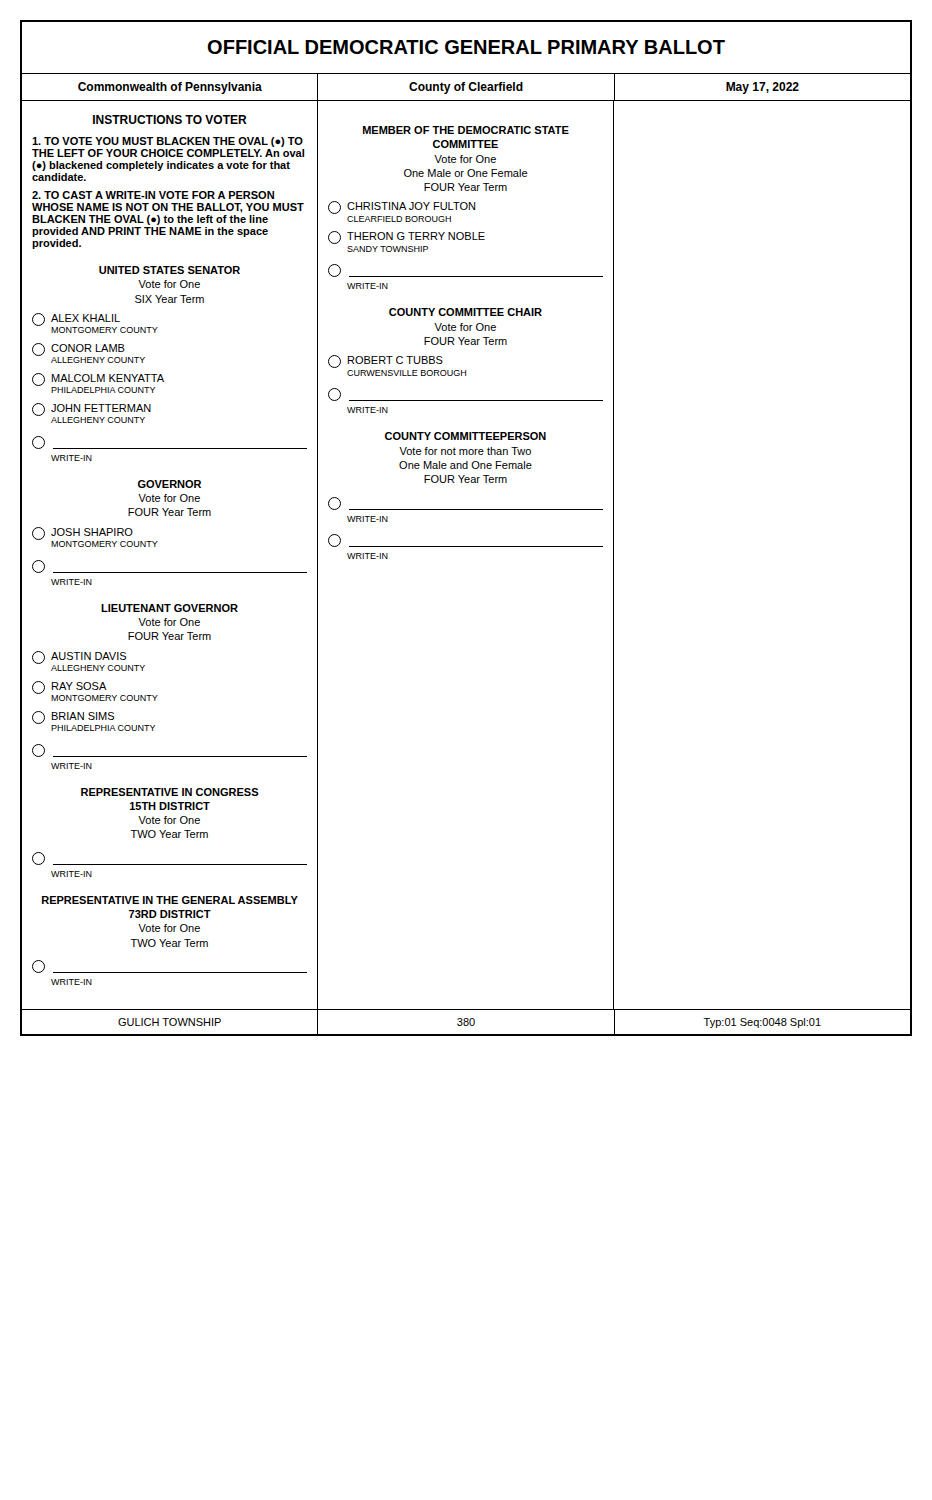OFFICIAL DEMOCRATIC GENERAL PRIMARY BALLOT
Commonwealth of Pennsylvania
County of Clearfield
May 17, 2022
INSTRUCTIONS TO VOTER
1. TO VOTE YOU MUST BLACKEN THE OVAL (●) TO THE LEFT OF YOUR CHOICE COMPLETELY. An oval (●) blackened completely indicates a vote for that candidate.
2. TO CAST A WRITE-IN VOTE FOR A PERSON WHOSE NAME IS NOT ON THE BALLOT, YOU MUST BLACKEN THE OVAL (●) to the left of the line provided AND PRINT THE NAME in the space provided.
UNITED STATES SENATOR
Vote for One
SIX Year Term
ALEX KHALIL
MONTGOMERY COUNTY
CONOR LAMB
ALLEGHENY COUNTY
MALCOLM KENYATTA
PHILADELPHIA COUNTY
JOHN FETTERMAN
ALLEGHENY COUNTY
WRITE-IN
GOVERNOR
Vote for One
FOUR Year Term
JOSH SHAPIRO
MONTGOMERY COUNTY
WRITE-IN
LIEUTENANT GOVERNOR
Vote for One
FOUR Year Term
AUSTIN DAVIS
ALLEGHENY COUNTY
RAY SOSA
MONTGOMERY COUNTY
BRIAN SIMS
PHILADELPHIA COUNTY
WRITE-IN
REPRESENTATIVE IN CONGRESS
15TH DISTRICT
Vote for One
TWO Year Term
WRITE-IN
REPRESENTATIVE IN THE GENERAL ASSEMBLY
73RD DISTRICT
Vote for One
TWO Year Term
WRITE-IN
MEMBER OF THE DEMOCRATIC STATE COMMITTEE
Vote for One
One Male or One Female
FOUR Year Term
CHRISTINA JOY FULTON
CLEARFIELD BOROUGH
THERON G TERRY NOBLE
SANDY TOWNSHIP
WRITE-IN
COUNTY COMMITTEE CHAIR
Vote for One
FOUR Year Term
ROBERT C TUBBS
CURWENSVILLE BOROUGH
WRITE-IN
COUNTY COMMITTEEPERSON
Vote for not more than Two
One Male and One Female
FOUR Year Term
WRITE-IN
WRITE-IN
GULICH TOWNSHIP
380
Typ:01 Seq:0048 Spl:01